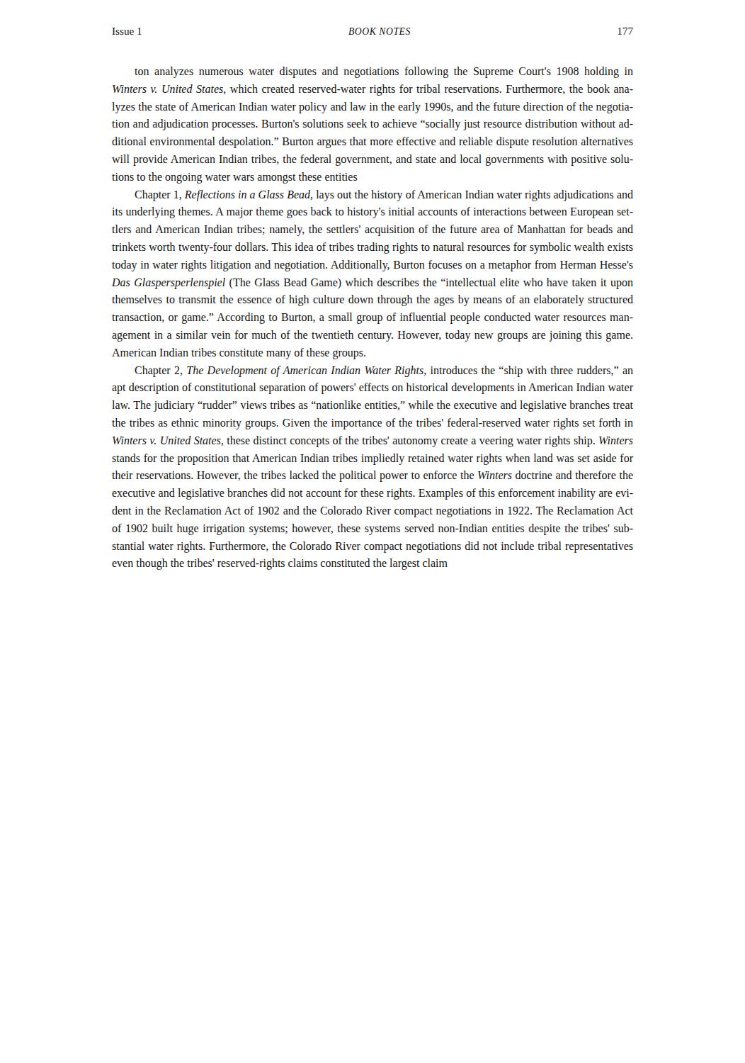Issue 1 Book Notes 177
ton analyzes numerous water disputes and negotiations following the Supreme Court's 1908 holding in Winters v. United States, which created reserved-water rights for tribal reservations. Furthermore, the book analyzes the state of American Indian water policy and law in the early 1990s, and the future direction of the negotiation and adjudication processes. Burton's solutions seek to achieve “socially just resource distribution without additional environmental despolation.” Burton argues that more effective and reliable dispute resolution alternatives will provide American Indian tribes, the federal government, and state and local governments with positive solutions to the ongoing water wars amongst these entities
Chapter 1, Reflections in a Glass Bead, lays out the history of American Indian water rights adjudications and its underlying themes. A major theme goes back to history's initial accounts of interactions between European settlers and American Indian tribes; namely, the settlers' acquisition of the future area of Manhattan for beads and trinkets worth twenty-four dollars. This idea of tribes trading rights to natural resources for symbolic wealth exists today in water rights litigation and negotiation. Additionally, Burton focuses on a metaphor from Herman Hesse's Das Glaspersperlenspiel (The Glass Bead Game) which describes the “intellectual elite who have taken it upon themselves to transmit the essence of high culture down through the ages by means of an elaborately structured transaction, or game.” According to Burton, a small group of influential people conducted water resources management in a similar vein for much of the twentieth century. However, today new groups are joining this game. American Indian tribes constitute many of these groups.
Chapter 2, The Development of American Indian Water Rights, introduces the “ship with three rudders,” an apt description of constitutional separation of powers' effects on historical developments in American Indian water law. The judiciary “rudder” views tribes as “nationlike entities,” while the executive and legislative branches treat the tribes as ethnic minority groups. Given the importance of the tribes' federal-reserved water rights set forth in Winters v. United States, these distinct concepts of the tribes' autonomy create a veering water rights ship. Winters stands for the proposition that American Indian tribes impliedly retained water rights when land was set aside for their reservations. However, the tribes lacked the political power to enforce the Winters doctrine and therefore the executive and legislative branches did not account for these rights. Examples of this enforcement inability are evident in the Reclamation Act of 1902 and the Colorado River compact negotiations in 1922. The Reclamation Act of 1902 built huge irrigation systems; however, these systems served non-Indian entities despite the tribes' substantial water rights. Furthermore, the Colorado River compact negotiations did not include tribal representatives even though the tribes' reserved-rights claims constituted the largest claim